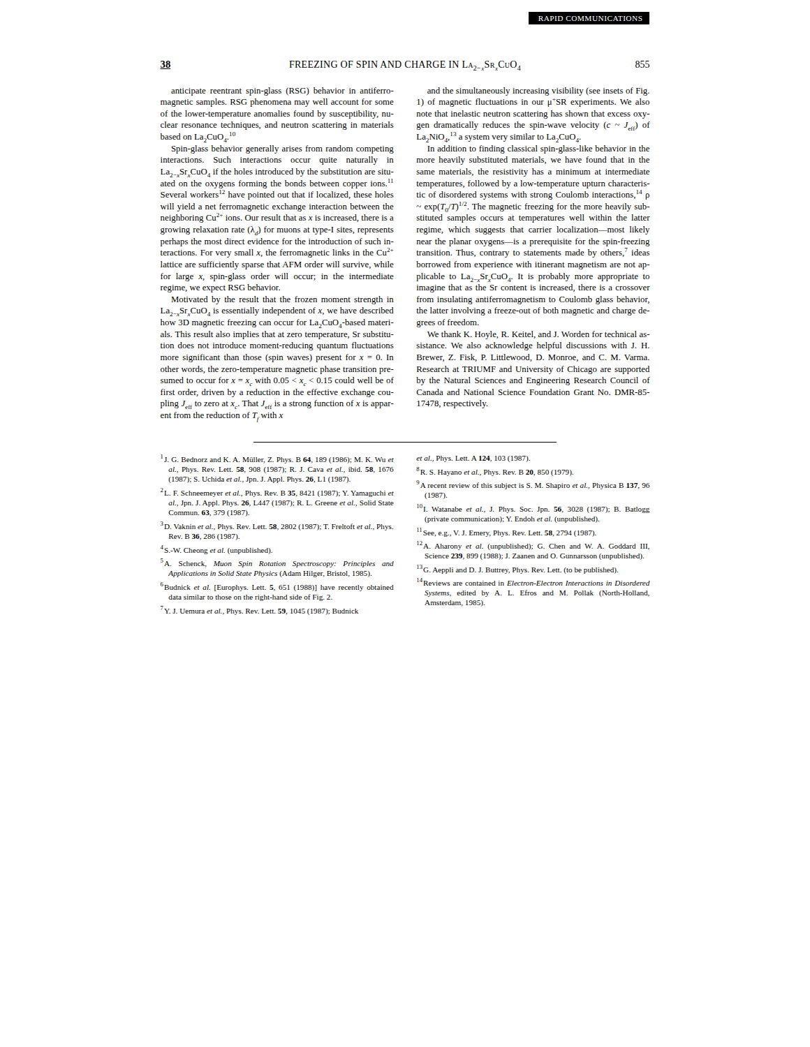RAPID COMMUNICATIONS
38
FREEZING OF SPIN AND CHARGE IN La2−xSrxCuO4
855
anticipate reentrant spin-glass (RSG) behavior in antiferromagnetic samples. RSG phenomena may well account for some of the lower-temperature anomalies found by susceptibility, nuclear resonance techniques, and neutron scattering in materials based on La2CuO4.10
Spin-glass behavior generally arises from random competing interactions. Such interactions occur quite naturally in La2−xSrxCuO4 if the holes introduced by the substitution are situated on the oxygens forming the bonds between copper ions.11 Several workers12 have pointed out that if localized, these holes will yield a net ferromagnetic exchange interaction between the neighboring Cu2+ ions. Our result that as x is increased, there is a growing relaxation rate (λd) for muons at type-I sites, represents perhaps the most direct evidence for the introduction of such interactions. For very small x, the ferromagnetic links in the Cu2+ lattice are sufficiently sparse that AFM order will survive, while for large x, spin-glass order will occur; in the intermediate regime, we expect RSG behavior.
Motivated by the result that the frozen moment strength in La2−xSrxCuO4 is essentially independent of x, we have described how 3D magnetic freezing can occur for La2CuO4-based materials. This result also implies that at zero temperature, Sr substitution does not introduce moment-reducing quantum fluctuations more significant than those (spin waves) present for x = 0. In other words, the zero-temperature magnetic phase transition presumed to occur for x = xc with 0.05 < xc < 0.15 could well be of first order, driven by a reduction in the effective exchange coupling Jeff to zero at xc. That Jeff is a strong function of x is apparent from the reduction of Tf with x
and the simultaneously increasing visibility (see insets of Fig. 1) of magnetic fluctuations in our μ+SR experiments. We also note that inelastic neutron scattering has shown that excess oxygen dramatically reduces the spin-wave velocity (c ~ Jeff) of La2NiO4,13 a system very similar to La2CuO4.
In addition to finding classical spin-glass-like behavior in the more heavily substituted materials, we have found that in the same materials, the resistivity has a minimum at intermediate temperatures, followed by a low-temperature upturn characteristic of disordered systems with strong Coulomb interactions,14 ρ ~ exp(T0/T)1/2. The magnetic freezing for the more heavily substituted samples occurs at temperatures well within the latter regime, which suggests that carrier localization—most likely near the planar oxygens—is a prerequisite for the spin-freezing transition. Thus, contrary to statements made by others,7 ideas borrowed from experience with itinerant magnetism are not applicable to La2−xSrxCuO4. It is probably more appropriate to imagine that as the Sr content is increased, there is a crossover from insulating antiferromagnetism to Coulomb glass behavior, the latter involving a freeze-out of both magnetic and charge degrees of freedom.
We thank K. Hoyle, R. Keitel, and J. Worden for technical assistance. We also acknowledge helpful discussions with J. H. Brewer, Z. Fisk, P. Littlewood, D. Monroe, and C. M. Varma. Research at TRIUMF and University of Chicago are supported by the Natural Sciences and Engineering Research Council of Canada and National Science Foundation Grant No. DMR-85-17478, respectively.
1 J. G. Bednorz and K. A. Müller, Z. Phys. B 64, 189 (1986); M. K. Wu et al., Phys. Rev. Lett. 58, 908 (1987); R. J. Cava et al., ibid. 58, 1676 (1987); S. Uchida et al., Jpn. J. Appl. Phys. 26, L1 (1987).
2 L. F. Schneemeyer et al., Phys. Rev. B 35, 8421 (1987); Y. Yamaguchi et al., Jpn. J. Appl. Phys. 26, L447 (1987); R. L. Greene et al., Solid State Commun. 63, 379 (1987).
3 D. Vaknin et al., Phys. Rev. Lett. 58, 2802 (1987); T. Freltoft et al., Phys. Rev. B 36, 286 (1987).
4 S.-W. Cheong et al. (unpublished).
5 A. Schenck, Muon Spin Rotation Spectroscopy: Principles and Applications in Solid State Physics (Adam Hilger, Bristol, 1985).
6 Budnick et al. [Europhys. Lett. 5, 651 (1988)] have recently obtained data similar to those on the right-hand side of Fig. 2.
7 Y. J. Uemura et al., Phys. Rev. Lett. 59, 1045 (1987); Budnick
et al., Phys. Lett. A 124, 103 (1987).
8 R. S. Hayano et al., Phys. Rev. B 20, 850 (1979).
9 A recent review of this subject is S. M. Shapiro et al., Physica B 137, 96 (1987).
10 I. Watanabe et al., J. Phys. Soc. Jpn. 56, 3028 (1987); B. Batlogg (private communication); Y. Endoh et al. (unpublished).
11 See, e.g., V. J. Emery, Phys. Rev. Lett. 58, 2794 (1987).
12 A. Aharony et al. (unpublished); G. Chen and W. A. Goddard III, Science 239, 899 (1988); J. Zaanen and O. Gunnarsson (unpublished).
13 G. Aeppli and D. J. Buttrey, Phys. Rev. Lett. (to be published).
14 Reviews are contained in Electron-Electron Interactions in Disordered Systems, edited by A. L. Efros and M. Pollak (North-Holland, Amsterdam, 1985).